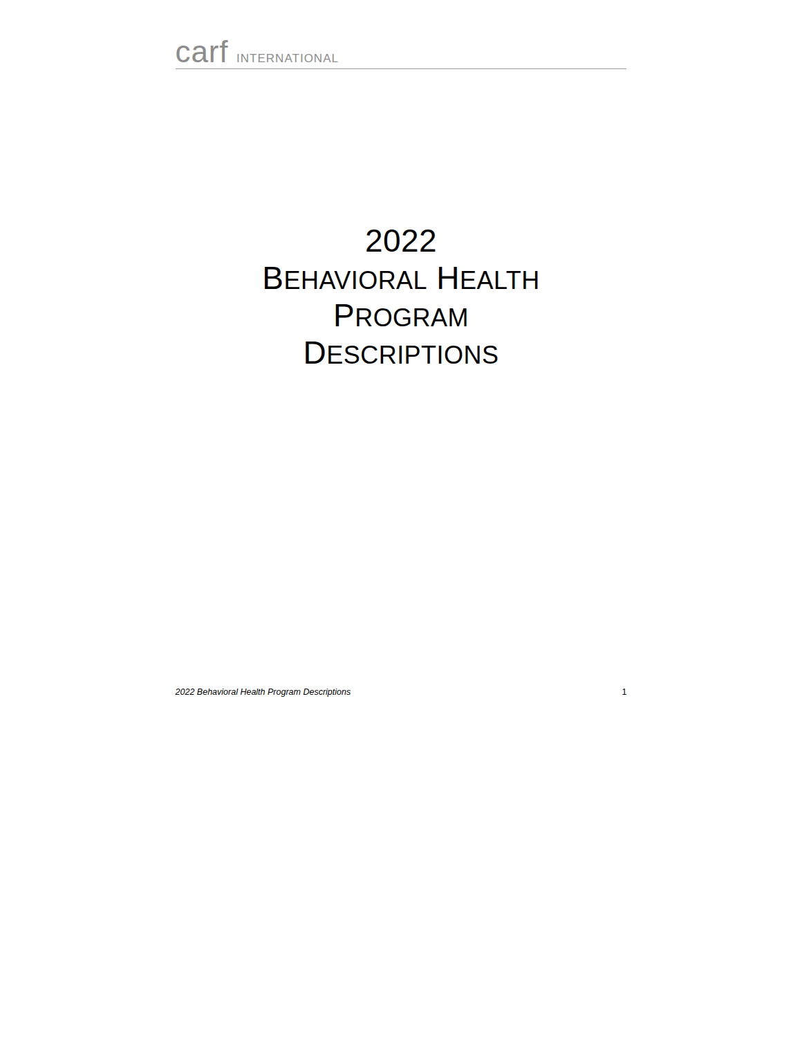carf INTERNATIONAL
2022 Behavioral Health Program Descriptions
2022 Behavioral Health Program Descriptions 1